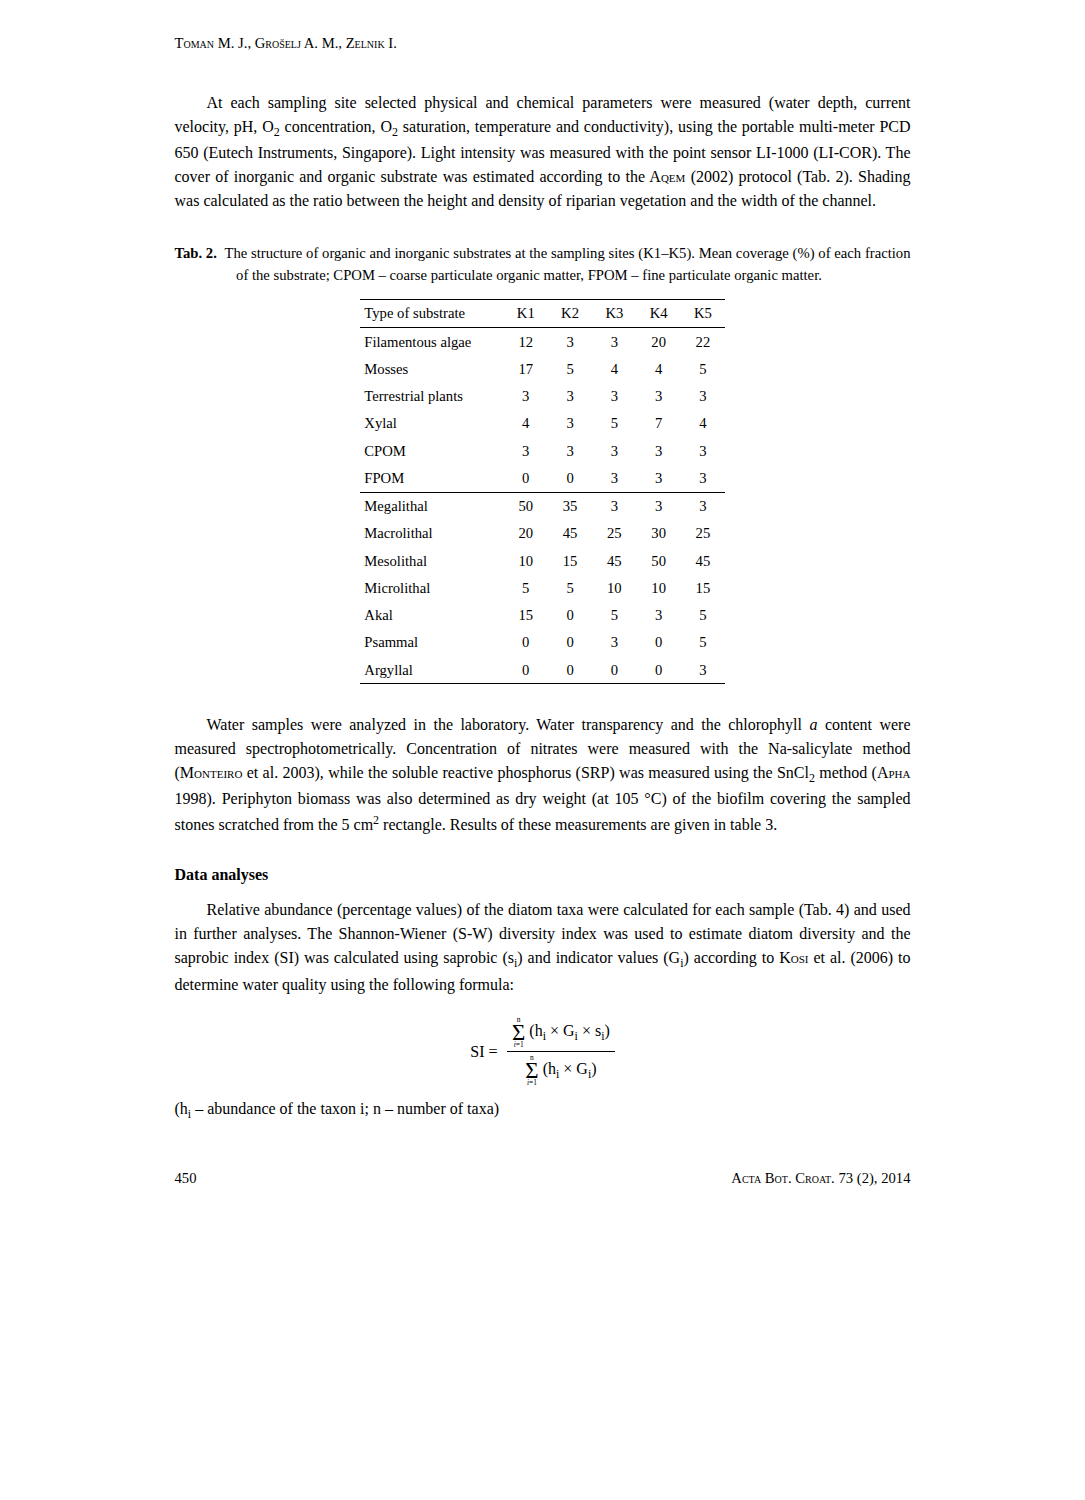Toman M. J., Grošelj A. M., Zelnik I.
At each sampling site selected physical and chemical parameters were measured (water depth, current velocity, pH, O2 concentration, O2 saturation, temperature and conductivity), using the portable multi-meter PCD 650 (Eutech Instruments, Singapore). Light intensity was measured with the point sensor LI-1000 (LI-COR). The cover of inorganic and organic substrate was estimated according to the Aqem (2002) protocol (Tab. 2). Shading was calculated as the ratio between the height and density of riparian vegetation and the width of the channel.
Tab. 2. The structure of organic and inorganic substrates at the sampling sites (K1–K5). Mean coverage (%) of each fraction of the substrate; CPOM – coarse particulate organic matter, FPOM – fine particulate organic matter.
| Type of substrate | K1 | K2 | K3 | K4 | K5 |
| --- | --- | --- | --- | --- | --- |
| Filamentous algae | 12 | 3 | 3 | 20 | 22 |
| Mosses | 17 | 5 | 4 | 4 | 5 |
| Terrestrial plants | 3 | 3 | 3 | 3 | 3 |
| Xylal | 4 | 3 | 5 | 7 | 4 |
| CPOM | 3 | 3 | 3 | 3 | 3 |
| FPOM | 0 | 0 | 3 | 3 | 3 |
| Megalithal | 50 | 35 | 3 | 3 | 3 |
| Macrolithal | 20 | 45 | 25 | 30 | 25 |
| Mesolithal | 10 | 15 | 45 | 50 | 45 |
| Microlithal | 5 | 5 | 10 | 10 | 15 |
| Akal | 15 | 0 | 5 | 3 | 5 |
| Psammal | 0 | 0 | 3 | 0 | 5 |
| Argyllal | 0 | 0 | 0 | 0 | 3 |
Water samples were analyzed in the laboratory. Water transparency and the chlorophyll a content were measured spectrophotometrically. Concentration of nitrates were measured with the Na-salicylate method (Monteiro et al. 2003), while the soluble reactive phosphorus (SRP) was measured using the SnCl2 method (Apha 1998). Periphyton biomass was also determined as dry weight (at 105 °C) of the biofilm covering the sampled stones scratched from the 5 cm2 rectangle. Results of these measurements are given in table 3.
Data analyses
Relative abundance (percentage values) of the diatom taxa were calculated for each sample (Tab. 4) and used in further analyses. The Shannon-Wiener (S-W) diversity index was used to estimate diatom diversity and the saprobic index (SI) was calculated using saprobic (si) and indicator values (Gi) according to Kosi et al. (2006) to determine water quality using the following formula:
SI = nΣi=1 (hi × Gi × si) nΣi=1 (hi × Gi)
(hi – abundance of the taxon i; n – number of taxa)
450 Acta Bot. Croat. 73 (2), 2014